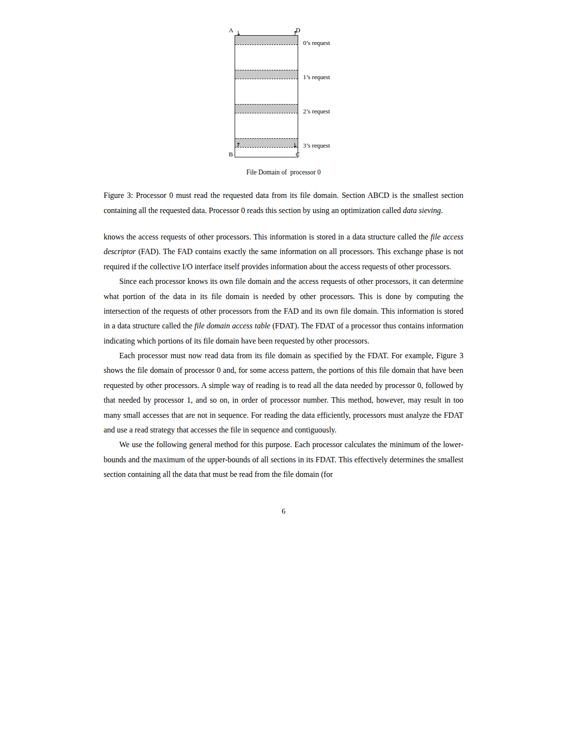A D B C ↘ ↙ ↗ ↖ 0’s request 1’s request 2’s request 3’s request
File Domain of processor 0
Figure 3: Processor 0 must read the requested data from its file domain. Section ABCD is the smallest section containing all the requested data. Processor 0 reads this section by using an optimization called data sieving.
knows the access requests of other processors. This information is stored in a data structure called the file access descriptor (FAD). The FAD contains exactly the same information on all processors. This exchange phase is not required if the collective I/O interface itself provides information about the access requests of other processors.
Since each processor knows its own file domain and the access requests of other processors, it can determine what portion of the data in its file domain is needed by other processors. This is done by computing the intersection of the requests of other processors from the FAD and its own file domain. This information is stored in a data structure called the file domain access table (FDAT). The FDAT of a processor thus contains information indicating which portions of its file domain have been requested by other processors.
Each processor must now read data from its file domain as specified by the FDAT. For example, Figure 3 shows the file domain of processor 0 and, for some access pattern, the portions of this file domain that have been requested by other processors. A simple way of reading is to read all the data needed by processor 0, followed by that needed by processor 1, and so on, in order of processor number. This method, however, may result in too many small accesses that are not in sequence. For reading the data efficiently, processors must analyze the FDAT and use a read strategy that accesses the file in sequence and contiguously.
We use the following general method for this purpose. Each processor calculates the minimum of the lower-bounds and the maximum of the upper-bounds of all sections in its FDAT. This effectively determines the smallest section containing all the data that must be read from the file domain (for
6